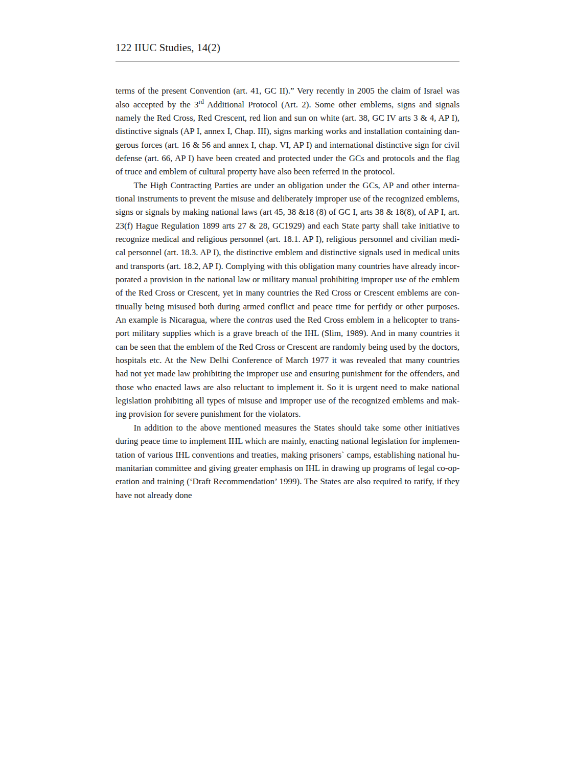122 IIUC Studies, 14(2)
terms of the present Convention (art. 41, GC II).” Very recently in 2005 the claim of Israel was also accepted by the 3rd Additional Protocol (Art. 2). Some other emblems, signs and signals namely the Red Cross, Red Crescent, red lion and sun on white (art. 38, GC IV arts 3 & 4, AP I), distinctive signals (AP I, annex I, Chap. III), signs marking works and installation containing dangerous forces (art. 16 & 56 and annex I, chap. VI, AP I) and international distinctive sign for civil defense (art. 66, AP I) have been created and protected under the GCs and protocols and the flag of truce and emblem of cultural property have also been referred in the protocol.
The High Contracting Parties are under an obligation under the GCs, AP and other international instruments to prevent the misuse and deliberately improper use of the recognized emblems, signs or signals by making national laws (art 45, 38 &18 (8) of GC I, arts 38 & 18(8), of AP I, art. 23(f) Hague Regulation 1899 arts 27 & 28, GC1929) and each State party shall take initiative to recognize medical and religious personnel (art. 18.1. AP I), religious personnel and civilian medical personnel (art. 18.3. AP I), the distinctive emblem and distinctive signals used in medical units and transports (art. 18.2, AP I). Complying with this obligation many countries have already incorporated a provision in the national law or military manual prohibiting improper use of the emblem of the Red Cross or Crescent, yet in many countries the Red Cross or Crescent emblems are continually being misused both during armed conflict and peace time for perfidy or other purposes. An example is Nicaragua, where the contras used the Red Cross emblem in a helicopter to transport military supplies which is a grave breach of the IHL (Slim, 1989). And in many countries it can be seen that the emblem of the Red Cross or Crescent are randomly being used by the doctors, hospitals etc. At the New Delhi Conference of March 1977 it was revealed that many countries had not yet made law prohibiting the improper use and ensuring punishment for the offenders, and those who enacted laws are also reluctant to implement it. So it is urgent need to make national legislation prohibiting all types of misuse and improper use of the recognized emblems and making provision for severe punishment for the violators.
In addition to the above mentioned measures the States should take some other initiatives during peace time to implement IHL which are mainly, enacting national legislation for implementation of various IHL conventions and treaties, making prisoners` camps, establishing national humanitarian committee and giving greater emphasis on IHL in drawing up programs of legal co-operation and training (‘Draft Recommendation’ 1999). The States are also required to ratify, if they have not already done